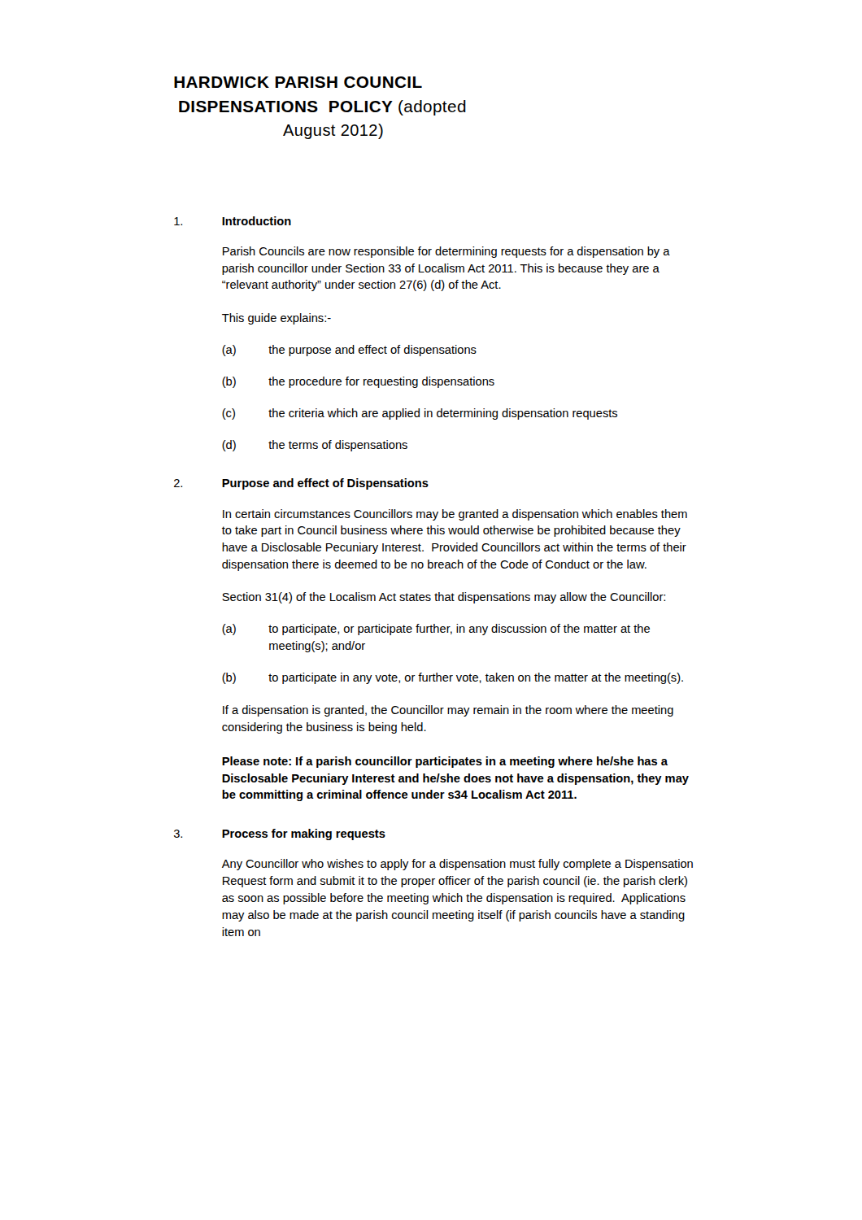HARDWICK PARISH COUNCIL DISPENSATIONS POLICY (adopted August 2012)
1.
Introduction
Parish Councils are now responsible for determining requests for a dispensation by a parish councillor under Section 33 of Localism Act 2011. This is because they are a “relevant authority” under section 27(6) (d) of the Act.
This guide explains:-
(a)
the purpose and effect of dispensations
(b)
the procedure for requesting dispensations
(c)
the criteria which are applied in determining dispensation requests
(d)
the terms of dispensations
2.
Purpose and effect of Dispensations
In certain circumstances Councillors may be granted a dispensation which enables them to take part in Council business where this would otherwise be prohibited because they have a Disclosable Pecuniary Interest. Provided Councillors act within the terms of their dispensation there is deemed to be no breach of the Code of Conduct or the law.
Section 31(4) of the Localism Act states that dispensations may allow the Councillor:
(a)
to participate, or participate further, in any discussion of the matter at the meeting(s); and/or
(b)
to participate in any vote, or further vote, taken on the matter at the meeting(s).
If a dispensation is granted, the Councillor may remain in the room where the meeting considering the business is being held.
Please note: If a parish councillor participates in a meeting where he/she has a Disclosable Pecuniary Interest and he/she does not have a dispensation, they may be committing a criminal offence under s34 Localism Act 2011.
3.
Process for making requests
Any Councillor who wishes to apply for a dispensation must fully complete a Dispensation Request form and submit it to the proper officer of the parish council (ie. the parish clerk) as soon as possible before the meeting which the dispensation is required. Applications may also be made at the parish council meeting itself (if parish councils have a standing item on